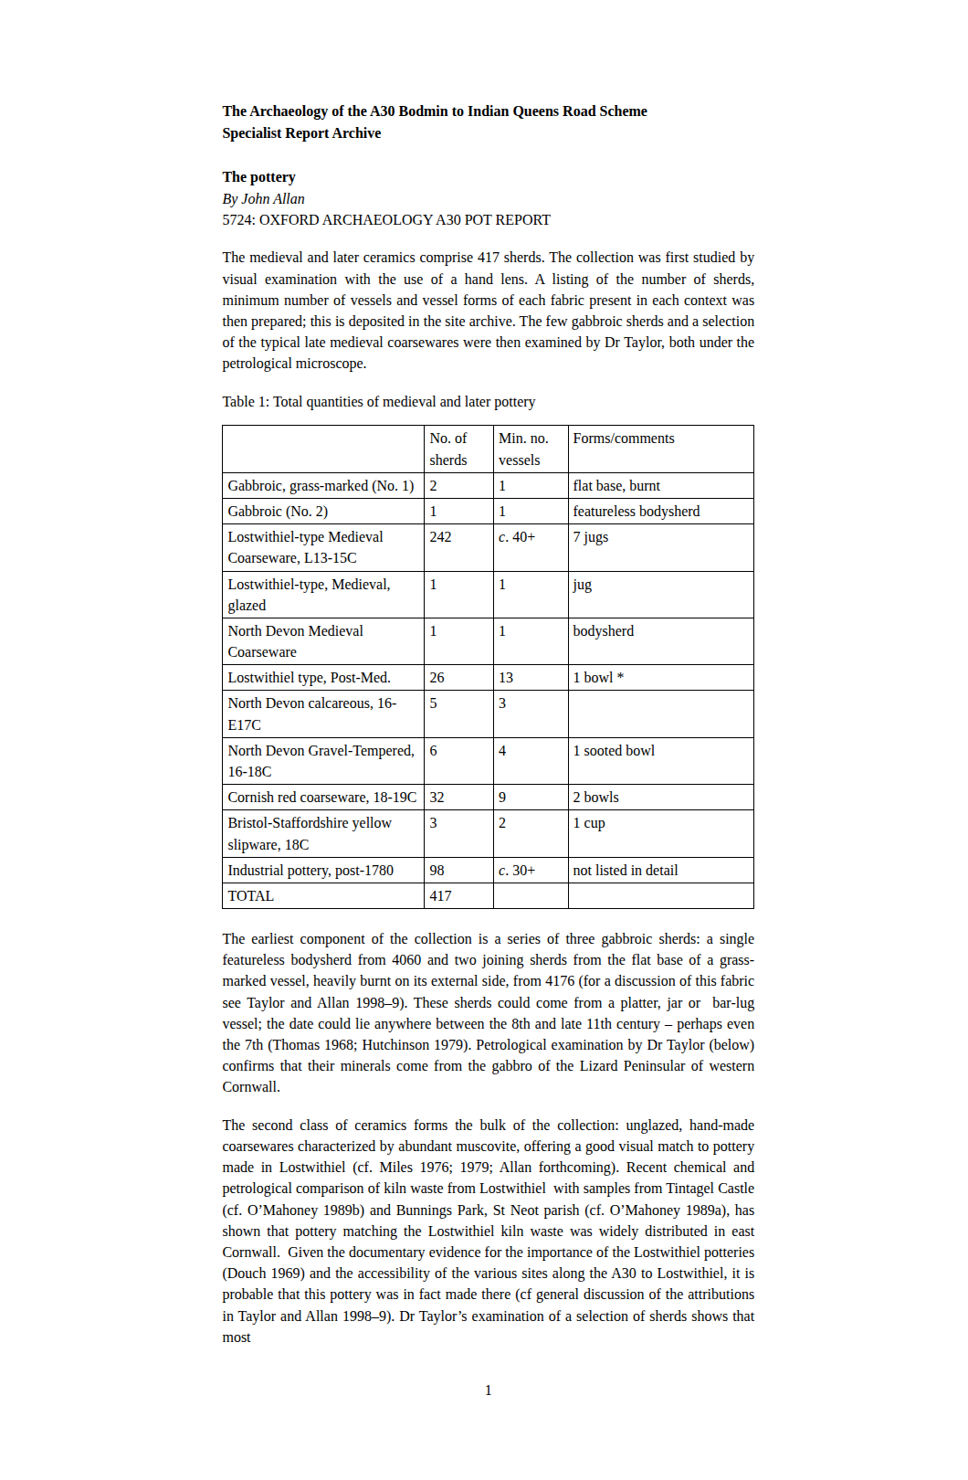The Archaeology of the A30 Bodmin to Indian Queens Road Scheme
Specialist Report Archive
The pottery
By John Allan
5724: OXFORD ARCHAEOLOGY A30 POT REPORT
The medieval and later ceramics comprise 417 sherds. The collection was first studied by visual examination with the use of a hand lens. A listing of the number of sherds, minimum number of vessels and vessel forms of each fabric present in each context was then prepared; this is deposited in the site archive. The few gabbroic sherds and a selection of the typical late medieval coarsewares were then examined by Dr Taylor, both under the petrological microscope.
Table 1: Total quantities of medieval and later pottery
| | No. of sherds | Min. no. vessels | Forms/comments |
| Gabbroic, grass-marked (No. 1) | 2 | 1 | flat base, burnt |
| Gabbroic (No. 2) | 1 | 1 | featureless bodysherd |
| Lostwithiel-type Medieval Coarseware, L13-15C | 242 | c . 40+ | 7 jugs |
| Lostwithiel-type, Medieval, glazed | 1 | 1 | jug |
| North Devon Medieval Coarseware | 1 | 1 | bodysherd |
| Lostwithiel type, Post-Med. | 26 | 13 | 1 bowl * |
| North Devon calcareous, 16-E17C | 5 | 3 | |
| North Devon Gravel-Tempered, 16-18C | 6 | 4 | 1 sooted bowl |
| Cornish red coarseware, 18-19C | 32 | 9 | 2 bowls |
| Bristol-Staffordshire yellow slipware, 18C | 3 | 2 | 1 cup |
| Industrial pottery, post-1780 | 98 | c . 30+ | not listed in detail |
| TOTAL | 417 | | |
The earliest component of the collection is a series of three gabbroic sherds: a single featureless bodysherd from 4060 and two joining sherds from the flat base of a grass-marked vessel, heavily burnt on its external side, from 4176 (for a discussion of this fabric see Taylor and Allan 1998–9). These sherds could come from a platter, jar or bar-lug vessel; the date could lie anywhere between the 8th and late 11th century – perhaps even the 7th (Thomas 1968; Hutchinson 1979). Petrological examination by Dr Taylor (below) confirms that their minerals come from the gabbro of the Lizard Peninsular of western Cornwall.
The second class of ceramics forms the bulk of the collection: unglazed, hand-made coarsewares characterized by abundant muscovite, offering a good visual match to pottery made in Lostwithiel (cf. Miles 1976; 1979; Allan forthcoming). Recent chemical and petrological comparison of kiln waste from Lostwithiel with samples from Tintagel Castle (cf. O’Mahoney 1989b) and Bunnings Park, St Neot parish (cf. O’Mahoney 1989a), has shown that pottery matching the Lostwithiel kiln waste was widely distributed in east Cornwall. Given the documentary evidence for the importance of the Lostwithiel potteries (Douch 1969) and the accessibility of the various sites along the A30 to Lostwithiel, it is probable that this pottery was in fact made there (cf general discussion of the attributions in Taylor and Allan 1998–9). Dr Taylor’s examination of a selection of sherds shows that most
1